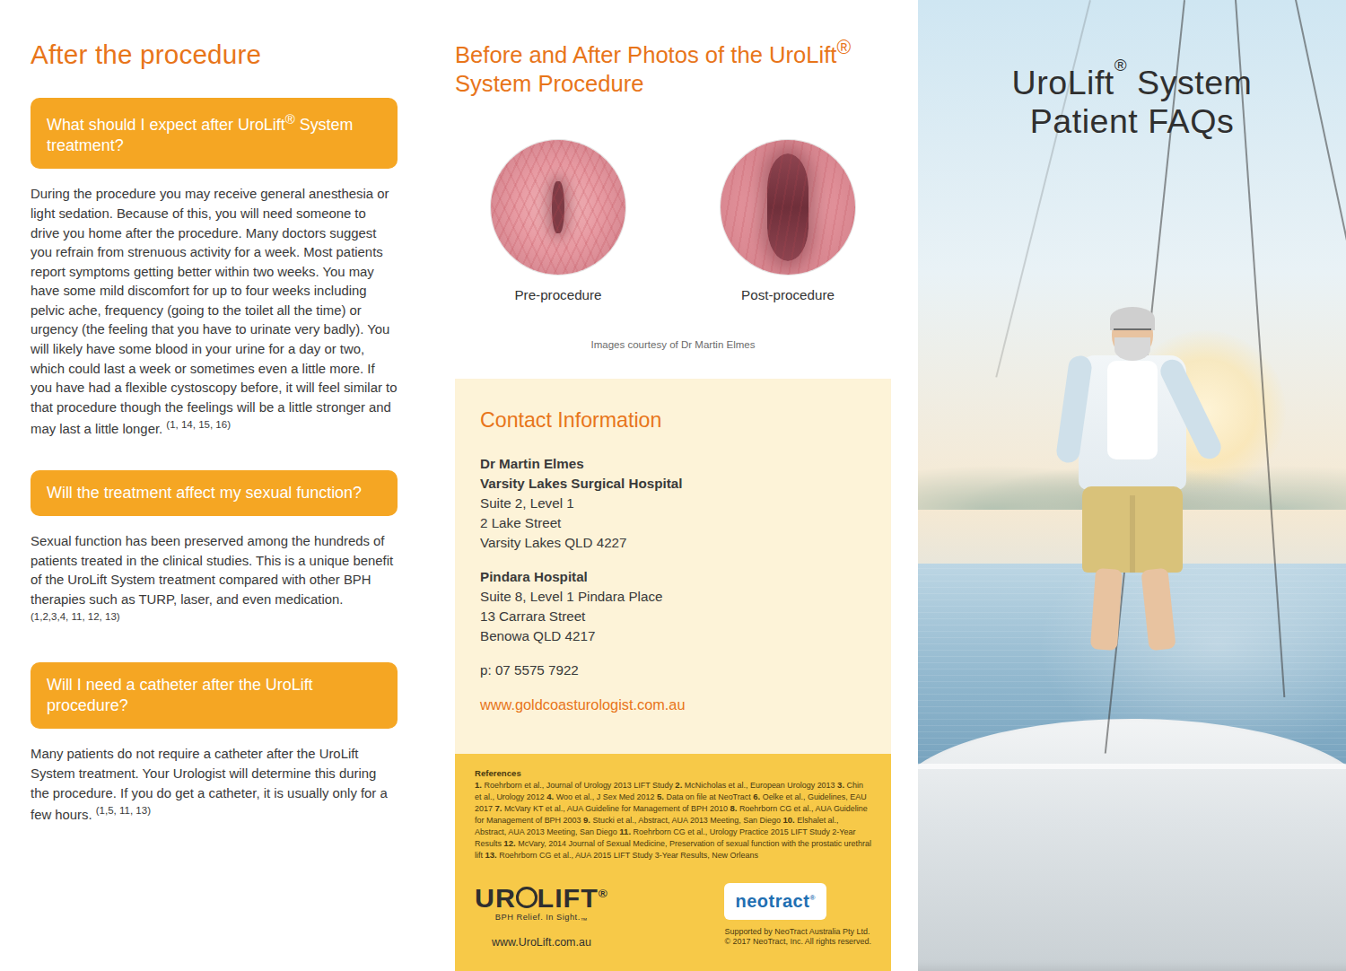After the procedure
What should I expect after UroLift® System treatment?
During the procedure you may receive general anesthesia or light sedation. Because of this, you will need someone to drive you home after the procedure. Many doctors suggest you refrain from strenuous activity for a week. Most patients report symptoms getting better within two weeks. You may have some mild discomfort for up to four weeks including pelvic ache, frequency (going to the toilet all the time) or urgency (the feeling that you have to urinate very badly). You will likely have some blood in your urine for a day or two, which could last a week or sometimes even a little more. If you have had a flexible cystoscopy before, it will feel similar to that procedure though the feelings will be a little stronger and may last a little longer. (1, 14, 15, 16)
Will the treatment affect my sexual function?
Sexual function has been preserved among the hundreds of patients treated in the clinical studies. This is a unique benefit of the UroLift System treatment compared with other BPH therapies such as TURP, laser, and even medication. (1,2,3,4, 11, 12, 13)
Will I need a catheter after the UroLift procedure?
Many patients do not require a catheter after the UroLift System treatment. Your Urologist will determine this during the procedure. If you do get a catheter, it is usually only for a few hours. (1,5, 11, 13)
Before and After Photos of the UroLift® System Procedure
Pre-procedure
Post-procedure
Images courtesy of Dr Martin Elmes
Contact Information
Dr Martin Elmes
Varsity Lakes Surgical Hospital
Suite 2, Level 1
2 Lake Street
Varsity Lakes QLD 4227
Pindara Hospital
Suite 8, Level 1 Pindara Place
13 Carrara Street
Benowa QLD 4217
p: 07 5575 7922
www.goldcoasturologist.com.au
References
1. Roehrborn et al., Journal of Urology 2013 LIFT Study 2. McNicholas et al., European Urology 2013 3. Chin et al., Urology 2012 4. Woo et al., J Sex Med 2012 5. Data on file at NeoTract 6. Oelke et al., Guidelines, EAU 2017 7. McVary KT et al., AUA Guideline for Management of BPH 2010 8. Roehrborn CG et al., AUA Guideline for Management of BPH 2003 9. Stucki et al., Abstract, AUA 2013 Meeting, San Diego 10. Elshalet al., Abstract, AUA 2013 Meeting, San Diego 11. Roehrborn CG et al., Urology Practice 2015 LIFT Study 2-Year Results 12. McVary, 2014 Journal of Sexual Medicine, Preservation of sexual function with the prostatic urethral lift 13. Roehrborn CG et al., AUA 2015 LIFT Study 3-Year Results, New Orleans
UR LIFT®
BPH Relief. In Sight.™
www.UroLift.com.au
neo tract
Supported by NeoTract Australia Pty Ltd.
© 2017 NeoTract, Inc. All rights reserved.
UroLift® System
Patient FAQs